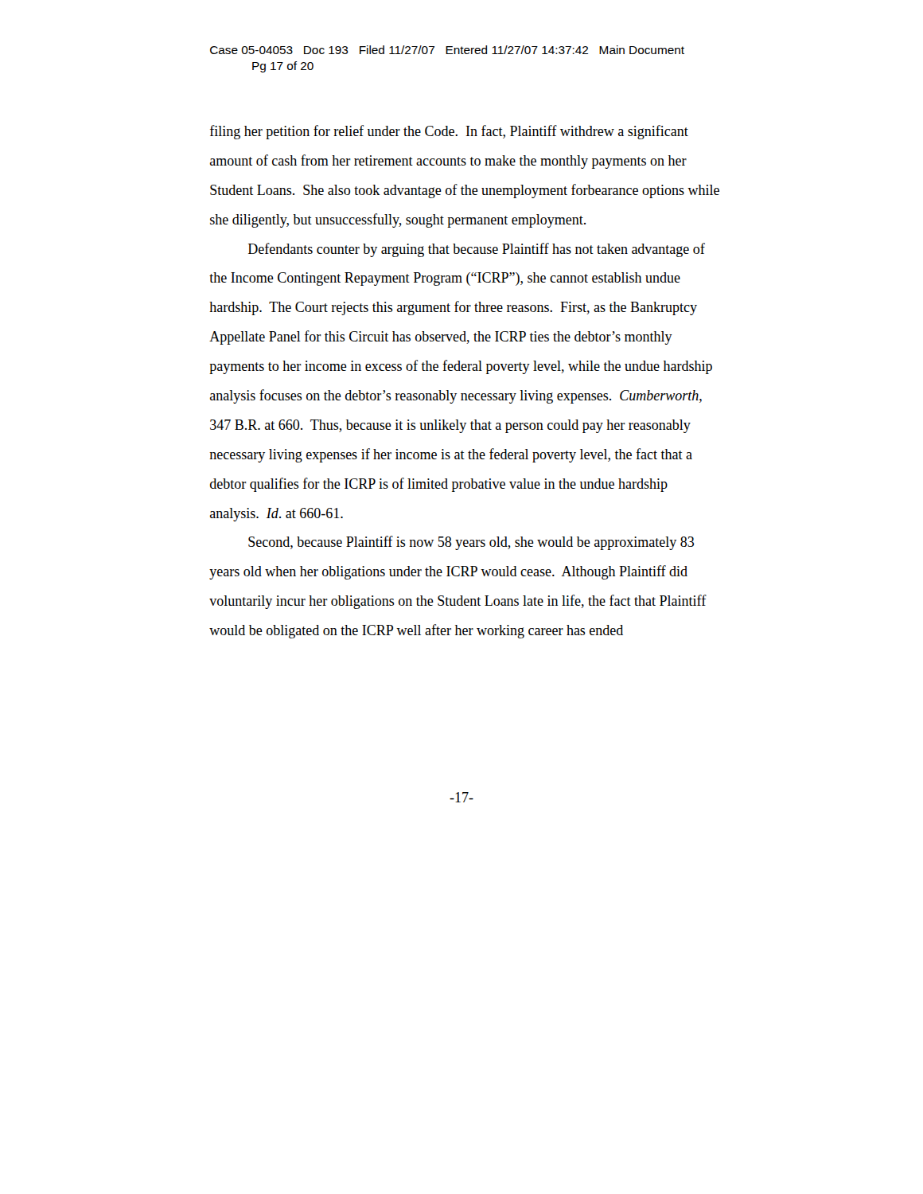Case 05-04053 Doc 193 Filed 11/27/07 Entered 11/27/07 14:37:42 Main Document
Pg 17 of 20
filing her petition for relief under the Code. In fact, Plaintiff withdrew a significant amount of cash from her retirement accounts to make the monthly payments on her Student Loans. She also took advantage of the unemployment forbearance options while she diligently, but unsuccessfully, sought permanent employment.
Defendants counter by arguing that because Plaintiff has not taken advantage of the Income Contingent Repayment Program (“ICRP”), she cannot establish undue hardship. The Court rejects this argument for three reasons. First, as the Bankruptcy Appellate Panel for this Circuit has observed, the ICRP ties the debtor’s monthly payments to her income in excess of the federal poverty level, while the undue hardship analysis focuses on the debtor’s reasonably necessary living expenses. Cumberworth, 347 B.R. at 660. Thus, because it is unlikely that a person could pay her reasonably necessary living expenses if her income is at the federal poverty level, the fact that a debtor qualifies for the ICRP is of limited probative value in the undue hardship analysis. Id. at 660-61.
Second, because Plaintiff is now 58 years old, she would be approximately 83 years old when her obligations under the ICRP would cease. Although Plaintiff did voluntarily incur her obligations on the Student Loans late in life, the fact that Plaintiff would be obligated on the ICRP well after her working career has ended
-17-